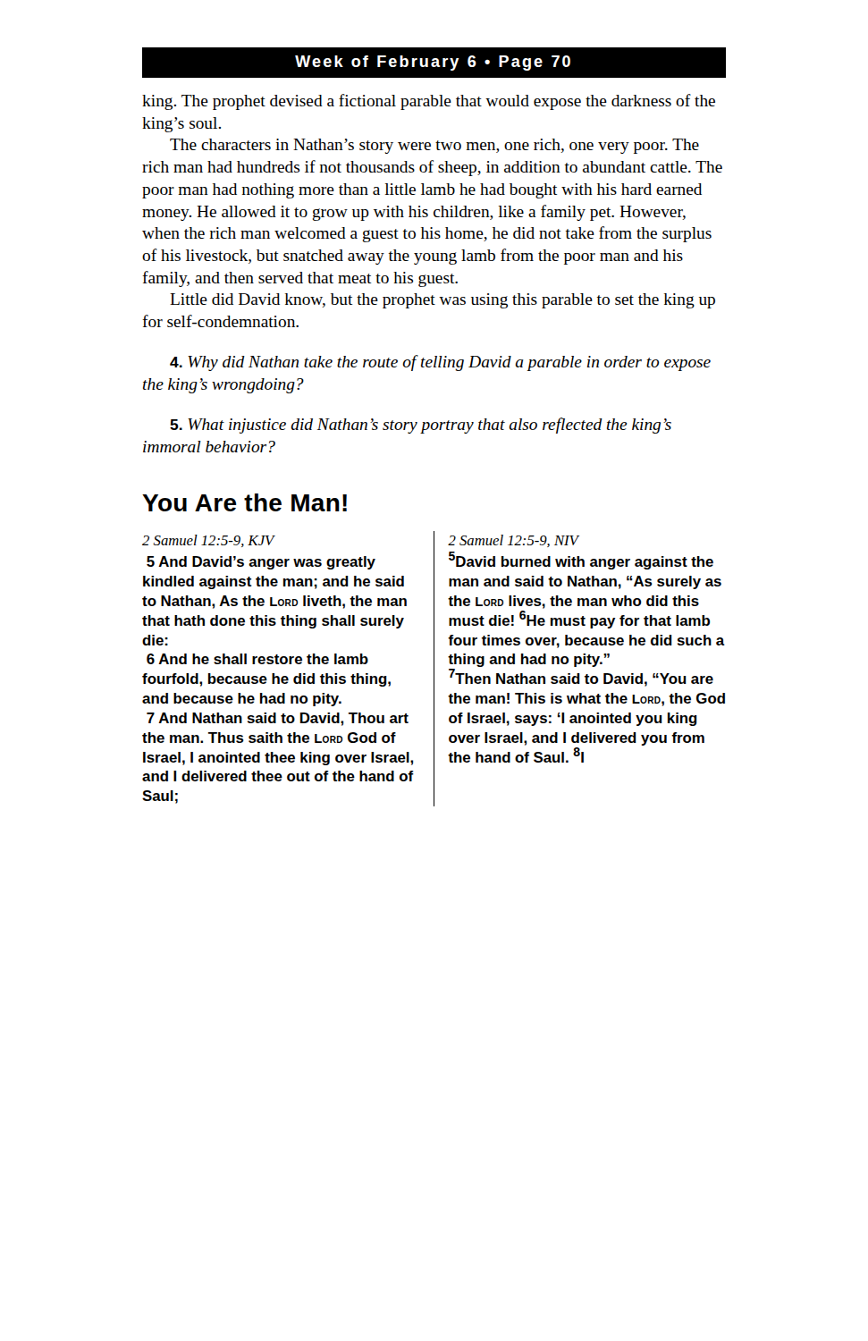Week of February 6 • Page 70
king. The prophet devised a fictional parable that would expose the darkness of the king’s soul.
The characters in Nathan’s story were two men, one rich, one very poor. The rich man had hundreds if not thousands of sheep, in addition to abundant cattle. The poor man had nothing more than a little lamb he had bought with his hard earned money. He allowed it to grow up with his children, like a family pet. However, when the rich man welcomed a guest to his home, he did not take from the surplus of his livestock, but snatched away the young lamb from the poor man and his family, and then served that meat to his guest.
Little did David know, but the prophet was using this parable to set the king up for self-condemnation.
4. Why did Nathan take the route of telling David a parable in order to expose the king’s wrongdoing?
5. What injustice did Nathan’s story portray that also reflected the king’s immoral behavior?
You Are the Man!
2 Samuel 12:5-9, KJV
5 And David’s anger was greatly kindled against the man; and he said to Nathan, As the Lord liveth, the man that hath done this thing shall surely die:
6 And he shall restore the lamb fourfold, because he did this thing, and because he had no pity.
7 And Nathan said to David, Thou art the man. Thus saith the Lord God of Israel, I anointed thee king over Israel, and I delivered thee out of the hand of Saul;
2 Samuel 12:5-9, NIV
5 David burned with anger against the man and said to Nathan, “As surely as the Lord lives, the man who did this must die! 6 He must pay for that lamb four times over, because he did such a thing and had no pity.”
7 Then Nathan said to David, “You are the man! This is what the Lord, the God of Israel, says: ‘I anointed you king over Israel, and I delivered you from the hand of Saul. 8 I